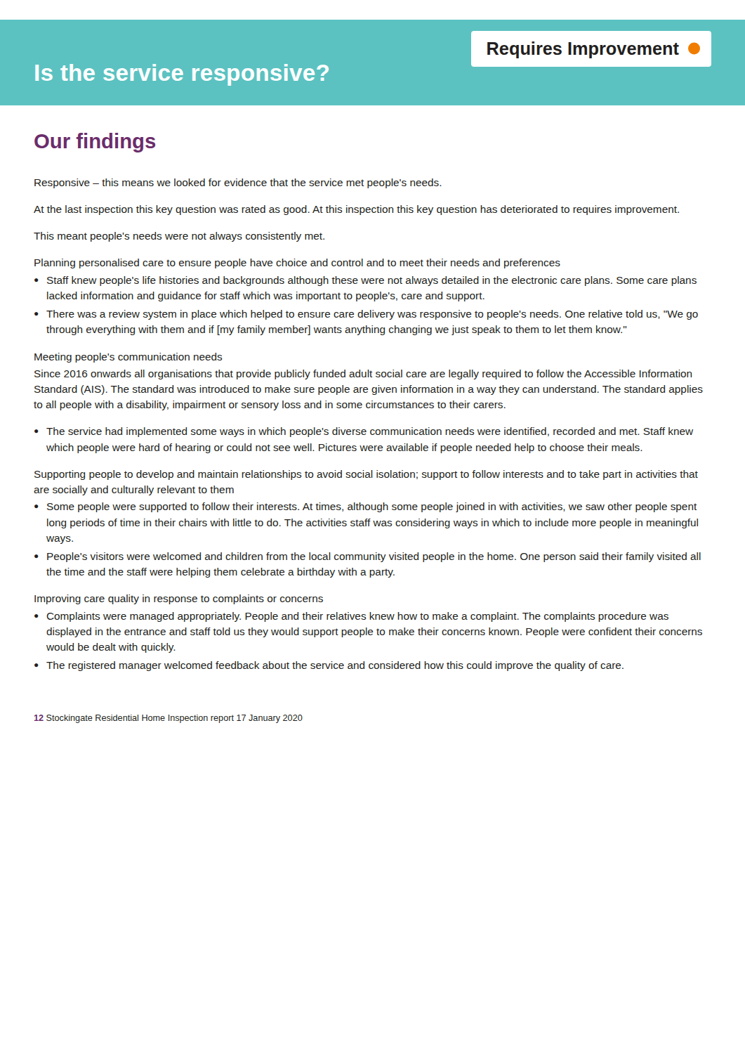Requires Improvement
Is the service responsive?
Our findings
Responsive – this means we looked for evidence that the service met people's needs.
At the last inspection this key question was rated as good. At this inspection this key question has deteriorated to requires improvement.
This meant people's needs were not always consistently met.
Planning personalised care to ensure people have choice and control and to meet their needs and preferences
Staff knew people's life histories and backgrounds although these were not always detailed in the electronic care plans. Some care plans lacked information and guidance for staff which was important to people's, care and support.
There was a review system in place which helped to ensure care delivery was responsive to people's needs. One relative told us, "We go through everything with them and if [my family member] wants anything changing we just speak to them to let them know."
Meeting people's communication needs
Since 2016 onwards all organisations that provide publicly funded adult social care are legally required to follow the Accessible Information Standard (AIS). The standard was introduced to make sure people are given information in a way they can understand. The standard applies to all people with a disability, impairment or sensory loss and in some circumstances to their carers.
The service had implemented some ways in which people's diverse communication needs were identified, recorded and met. Staff knew which people were hard of hearing or could not see well. Pictures were available if people needed help to choose their meals.
Supporting people to develop and maintain relationships to avoid social isolation; support to follow interests and to take part in activities that are socially and culturally relevant to them
Some people were supported to follow their interests. At times, although some people joined in with activities, we saw other people spent long periods of time in their chairs with little to do. The activities staff was considering ways in which to include more people in meaningful ways.
People's visitors were welcomed and children from the local community visited people in the home. One person said their family visited all the time and the staff were helping them celebrate a birthday with a party.
Improving care quality in response to complaints or concerns
Complaints were managed appropriately. People and their relatives knew how to make a complaint. The complaints procedure was displayed in the entrance and staff told us they would support people to make their concerns known. People were confident their concerns would be dealt with quickly.
The registered manager welcomed feedback about the service and considered how this could improve the quality of care.
12 Stockingate Residential Home Inspection report 17 January 2020